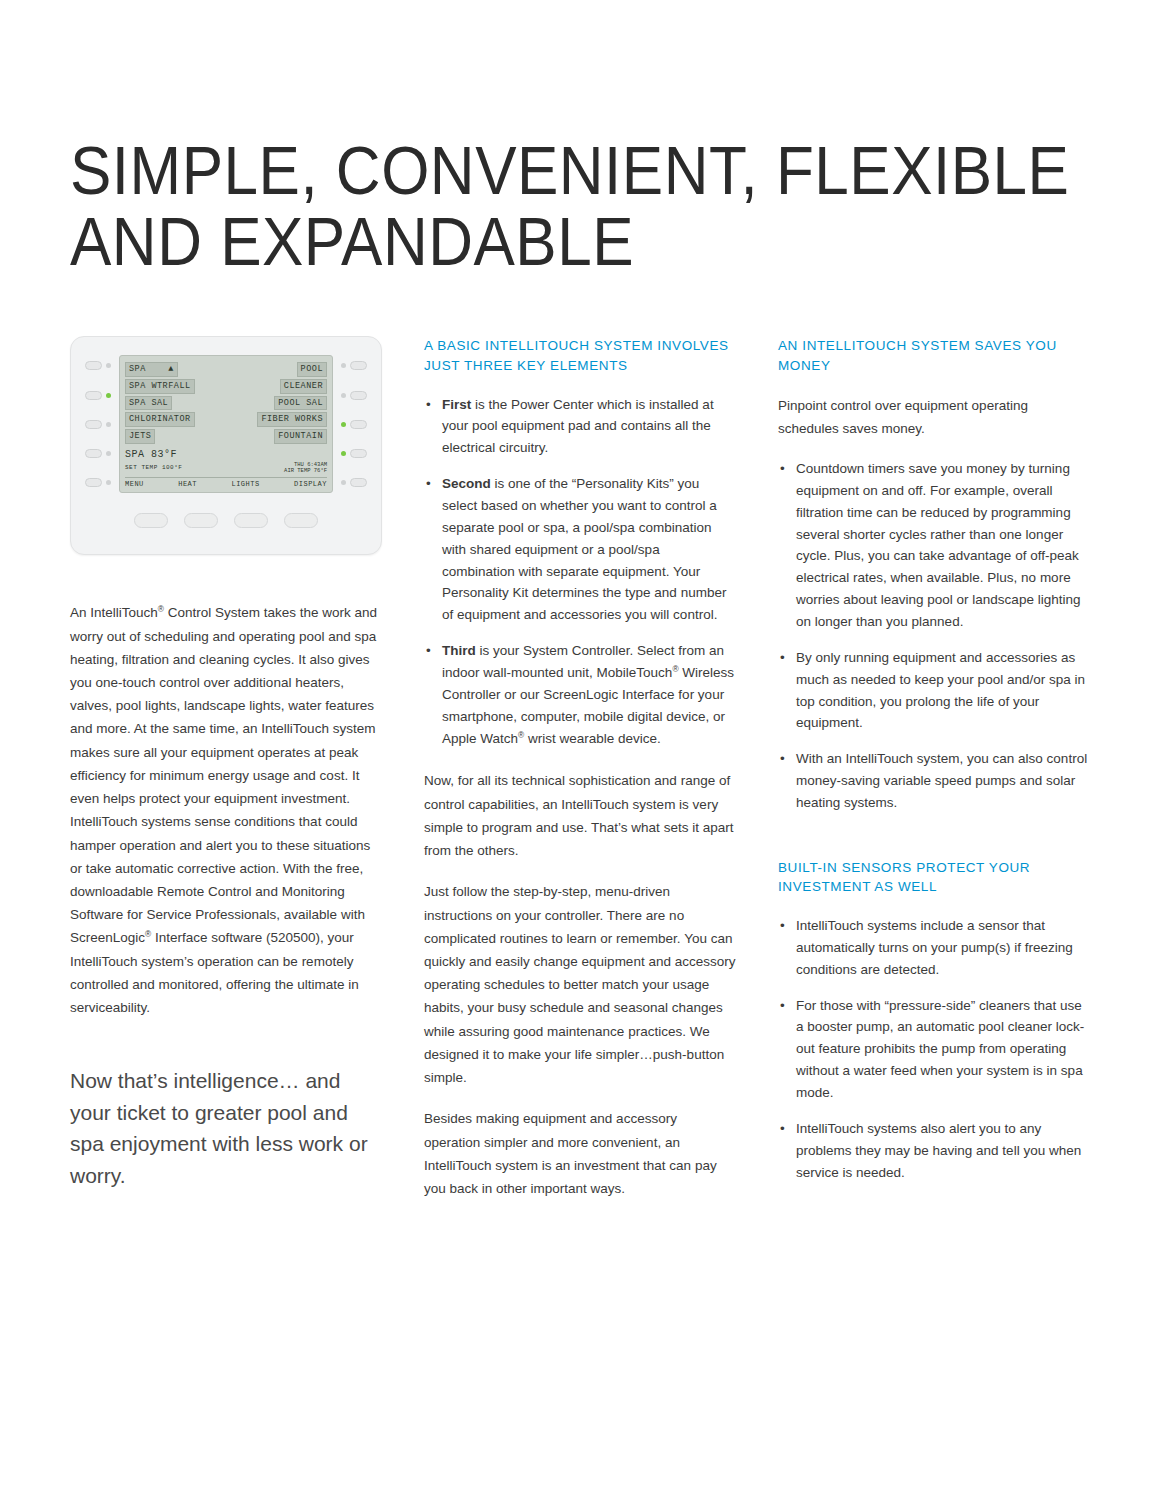Simple, Convenient, Flexible and Expandable
SPA ▲ POOL
SPA WTRFALL CLEANER
SPA SAL POOL SAL
CHLORINATOR FIBER WORKS
JETS FOUNTAIN
SPA 83°F
SET TEMP 100°F THU 6:43AM
AIR TEMP 76°F
MENU HEAT LIGHTS DISPLAY
An IntelliTouch® Control System takes the work and worry out of scheduling and operating pool and spa heating, filtration and cleaning cycles. It also gives you one-touch control over additional heaters, valves, pool lights, landscape lights, water features and more. At the same time, an IntelliTouch system makes sure all your equipment operates at peak efficiency for minimum energy usage and cost. It even helps protect your equipment investment. IntelliTouch systems sense conditions that could hamper operation and alert you to these situations or take automatic corrective action. With the free, downloadable Remote Control and Monitoring Software for Service Professionals, available with ScreenLogic® Interface software (520500), your IntelliTouch system’s operation can be remotely controlled and monitored, offering the ultimate in serviceability.
Now that’s intelligence… and your ticket to greater pool and spa enjoyment with less work or worry.
A Basic IntelliTouch System Involves Just Three Key Elements
First is the Power Center which is installed at your pool equipment pad and contains all the electrical circuitry.
Second is one of the “Personality Kits” you select based on whether you want to control a separate pool or spa, a pool/spa combination with shared equipment or a pool/spa combination with separate equipment. Your Personality Kit determines the type and number of equipment and accessories you will control.
Third is your System Controller. Select from an indoor wall-mounted unit, MobileTouch® Wireless Controller or our ScreenLogic Interface for your smartphone, computer, mobile digital device, or Apple Watch® wrist wearable device.
Now, for all its technical sophistication and range of control capabilities, an IntelliTouch system is very simple to program and use. That’s what sets it apart from the others.
Just follow the step-by-step, menu-driven instructions on your controller. There are no complicated routines to learn or remember. You can quickly and easily change equipment and accessory operating schedules to better match your usage habits, your busy schedule and seasonal changes while assuring good maintenance practices. We designed it to make your life simpler…push-button simple.
Besides making equipment and accessory operation simpler and more convenient, an IntelliTouch system is an investment that can pay you back in other important ways.
An IntelliTouch System Saves You Money
Pinpoint control over equipment operating schedules saves money.
Countdown timers save you money by turning equipment on and off. For example, overall filtration time can be reduced by programming several shorter cycles rather than one longer cycle. Plus, you can take advantage of off-peak electrical rates, when available. Plus, no more worries about leaving pool or landscape lighting on longer than you planned.
By only running equipment and accessories as much as needed to keep your pool and/or spa in top condition, you prolong the life of your equipment.
With an IntelliTouch system, you can also control money-saving variable speed pumps and solar heating systems.
Built-in Sensors Protect Your Investment as Well
IntelliTouch systems include a sensor that automatically turns on your pump(s) if freezing conditions are detected.
For those with “pressure-side” cleaners that use a booster pump, an automatic pool cleaner lock-out feature prohibits the pump from operating without a water feed when your system is in spa mode.
IntelliTouch systems also alert you to any problems they may be having and tell you when service is needed.